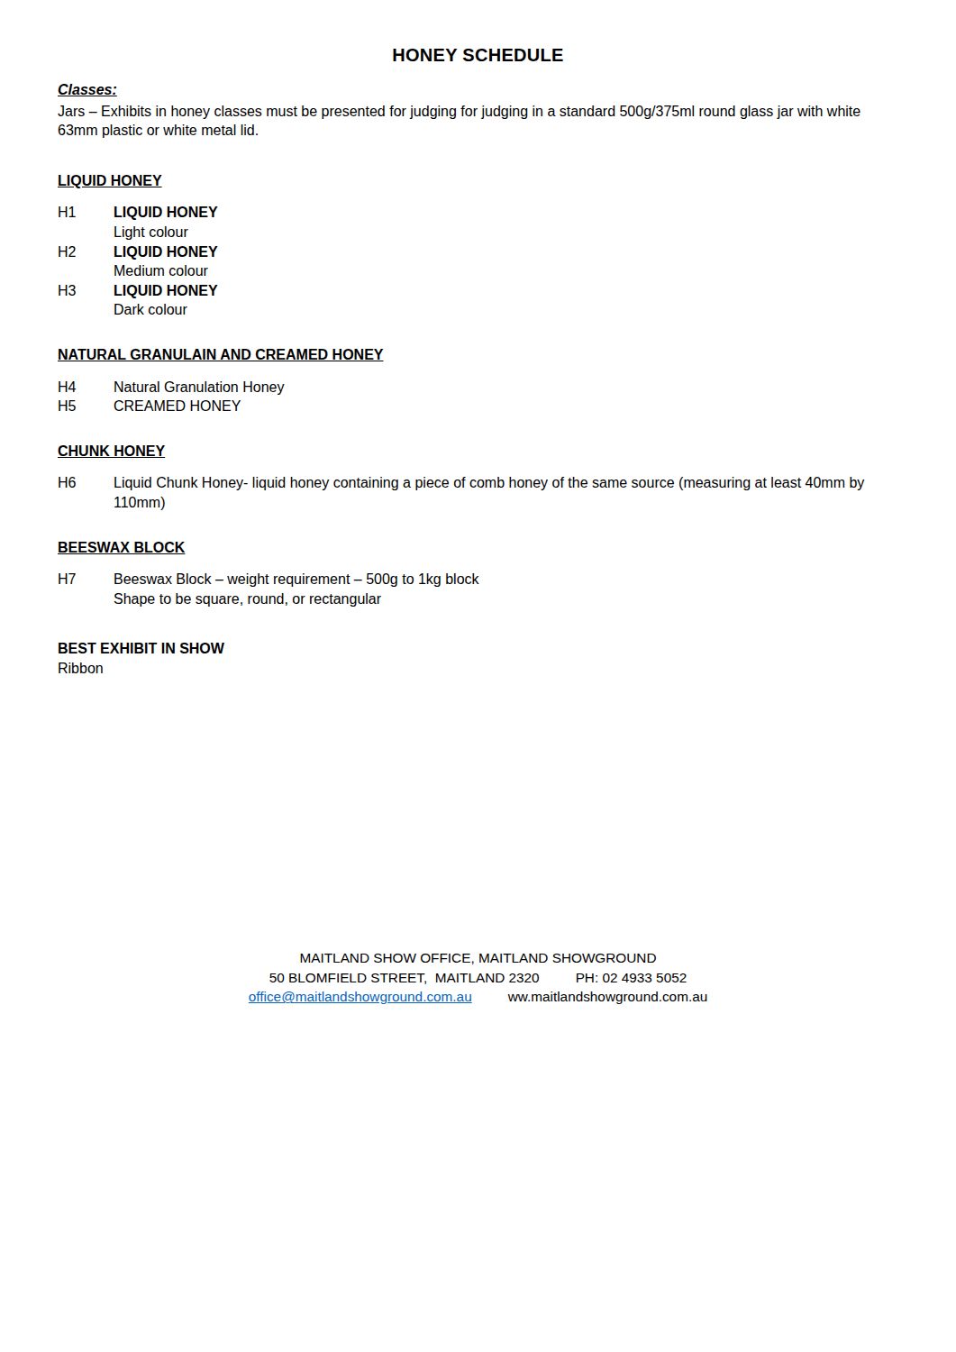HONEY SCHEDULE
Classes:
Jars – Exhibits in honey classes must be presented for judging for judging in a standard 500g/375ml round glass jar with white 63mm plastic or white metal lid.
LIQUID HONEY
| H1 | LIQUID HONEY |
| | Light colour |
| H2 | LIQUID HONEY |
| | Medium colour |
| H3 | LIQUID HONEY |
| | Dark colour |
NATURAL GRANULAIN AND CREAMED HONEY
| H4 | Natural Granulation Honey |
| H5 | CREAMED HONEY |
CHUNK HONEY
| H6 | Liquid Chunk Honey- liquid honey containing a piece of comb honey of the same source (measuring at least 40mm by 110mm) |
BEESWAX BLOCK
| H7 | Beeswax Block – weight requirement – 500g to 1kg block |
| | Shape to be square, round, or rectangular |
BEST EXHIBIT IN SHOW
Ribbon
MAITLAND SHOW OFFICE, MAITLAND SHOWGROUND
50 BLOMFIELD STREET, MAITLAND 2320PH: 02 4933 5052
office@maitlandshowground.com.au ww.maitlandshowground.com.au